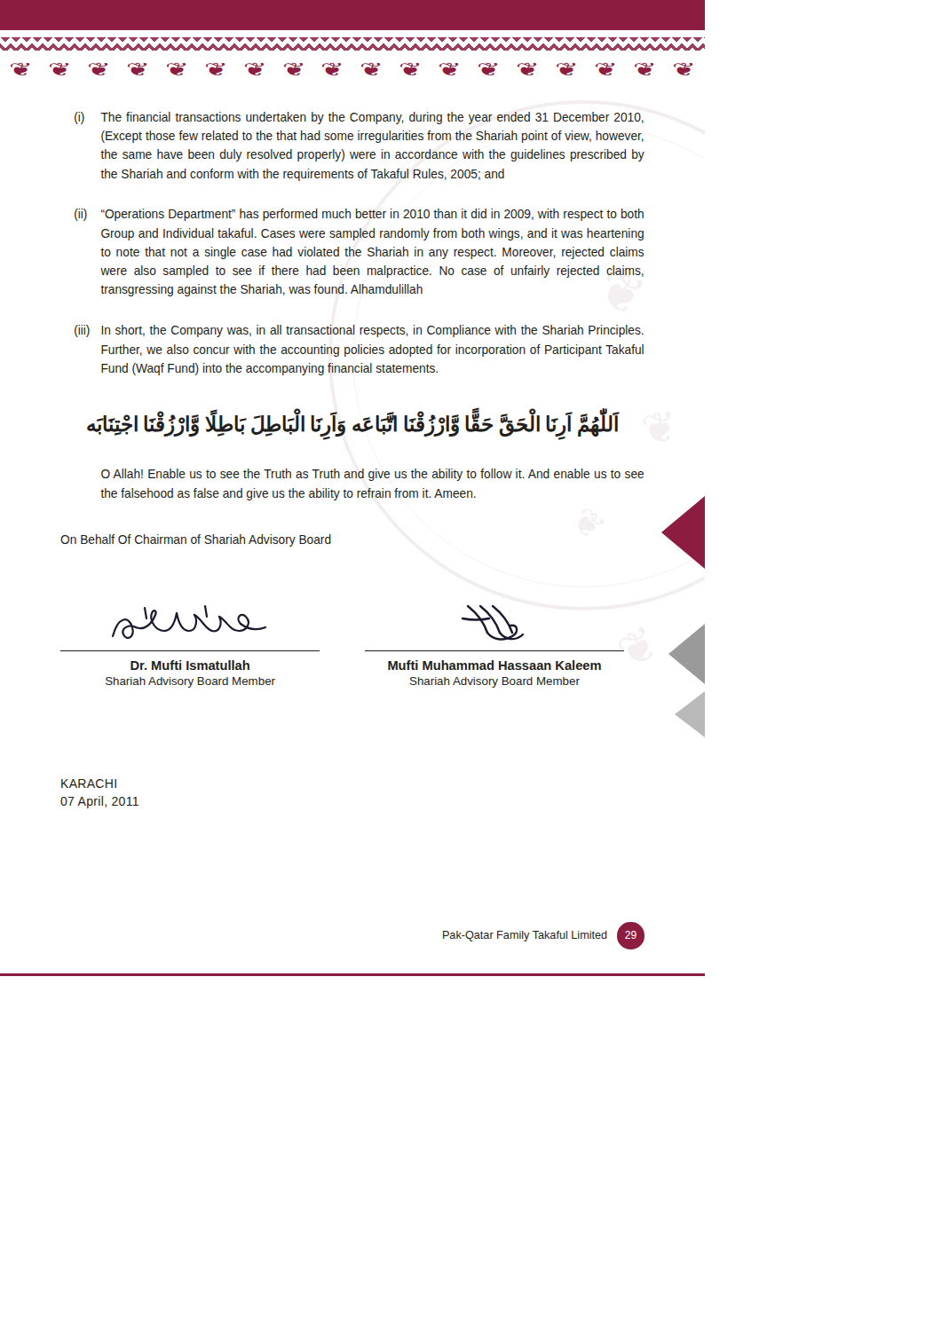❦❦❦❦❦ ❦❦❦❦❦ ❦❦❦❦❦ ❦❦❦
❦
❦
❦
❦
(i)
The financial transactions undertaken by the Company, during the year ended 31 December 2010, (Except those few related to the that had some irregularities from the Shariah point of view, however, the same have been duly resolved properly) were in accordance with the guidelines prescribed by the Shariah and conform with the requirements of Takaful Rules, 2005; and
(ii)
“Operations Department” has performed much better in 2010 than it did in 2009, with respect to both Group and Individual takaful. Cases were sampled randomly from both wings, and it was heartening to note that not a single case had violated the Shariah in any respect. Moreover, rejected claims were also sampled to see if there had been malpractice. No case of unfairly rejected claims, transgressing against the Shariah, was found. Alhamdulillah
(iii)
In short, the Company was, in all transactional respects, in Compliance with the Shariah Principles. Further, we also concur with the accounting policies adopted for incorporation of Participant Takaful Fund (Waqf Fund) into the accompanying financial statements.
اَللّٰهُمَّ اَرِنَا الْحَقَّ حَقًّا وَّارْزُقْنَا اتَّبَاعَه وَاَرِنَا الْبَاطِلَ بَاطِلًا وَّارْزُقْنَا اجْتِنَابَه
O Allah! Enable us to see the Truth as Truth and give us the ability to follow it. And enable us to see the falsehood as false and give us the ability to refrain from it. Ameen.
On Behalf Of Chairman of Shariah Advisory Board
Dr. Mufti Ismatullah
Shariah Advisory Board Member
Mufti Muhammad Hassaan Kaleem
Shariah Advisory Board Member
KARACHI
07 April, 2011
Pak-Qatar Family Takaful Limited
29